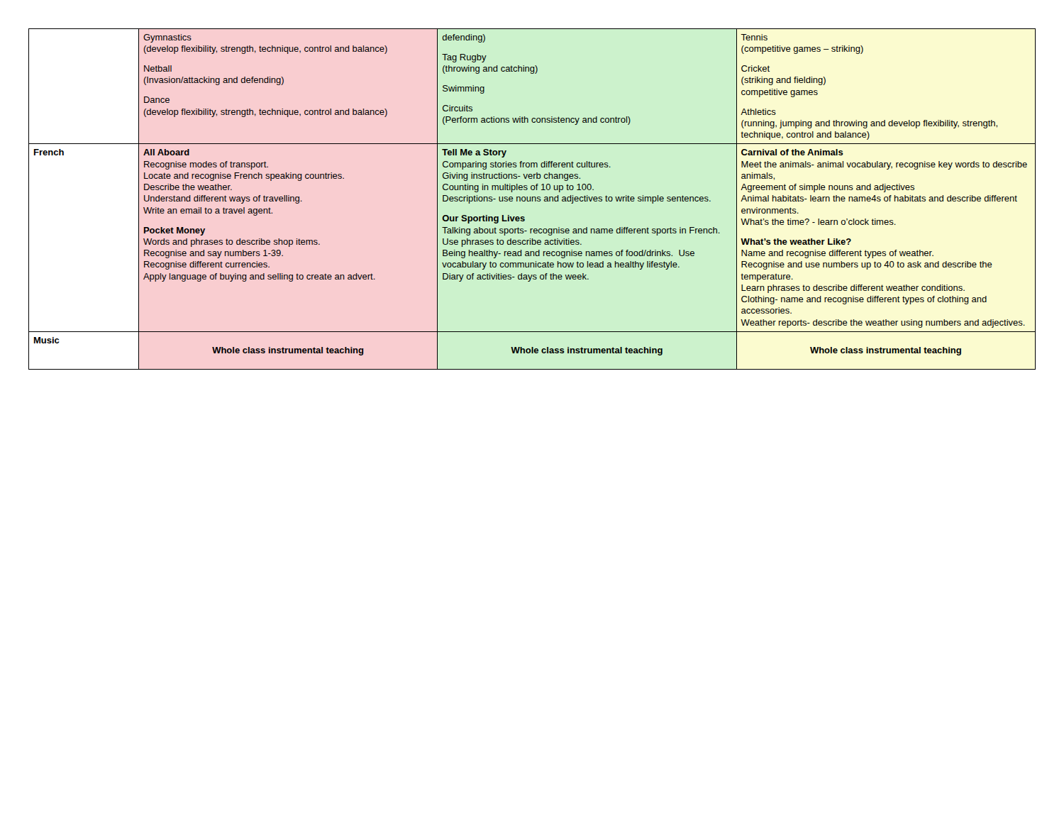| | Gymnastics (develop flexibility, strength, technique, control and balance) Netball (Invasion/attacking and defending) Dance (develop flexibility, strength, technique, control and balance) | defending) Tag Rugby (throwing and catching) Swimming Circuits (Perform actions with consistency and control) | Tennis (competitive games – striking) Cricket (striking and fielding) competitive games Athletics (running, jumping and throwing and develop flexibility, strength, technique, control and balance) |
| French | All Aboard Recognise modes of transport. Locate and recognise French speaking countries. Describe the weather. Understand different ways of travelling. Write an email to a travel agent. Pocket Money Words and phrases to describe shop items. Recognise and say numbers 1-39. Recognise different currencies. Apply language of buying and selling to create an advert. | Tell Me a Story Comparing stories from different cultures. Giving instructions- verb changes. Counting in multiples of 10 up to 100. Descriptions- use nouns and adjectives to write simple sentences. Our Sporting Lives Talking about sports- recognise and name different sports in French. Use phrases to describe activities. Being healthy- read and recognise names of food/drinks. Use vocabulary to communicate how to lead a healthy lifestyle. Diary of activities- days of the week. | Carnival of the Animals Meet the animals- animal vocabulary, recognise key words to describe animals, Agreement of simple nouns and adjectives Animal habitats- learn the name4s of habitats and describe different environments. What’s the time? - learn o’clock times. What’s the weather Like? Name and recognise different types of weather. Recognise and use numbers up to 40 to ask and describe the temperature. Learn phrases to describe different weather conditions. Clothing- name and recognise different types of clothing and accessories. Weather reports- describe the weather using numbers and adjectives. |
| Music | Whole class instrumental teaching | Whole class instrumental teaching | Whole class instrumental teaching |